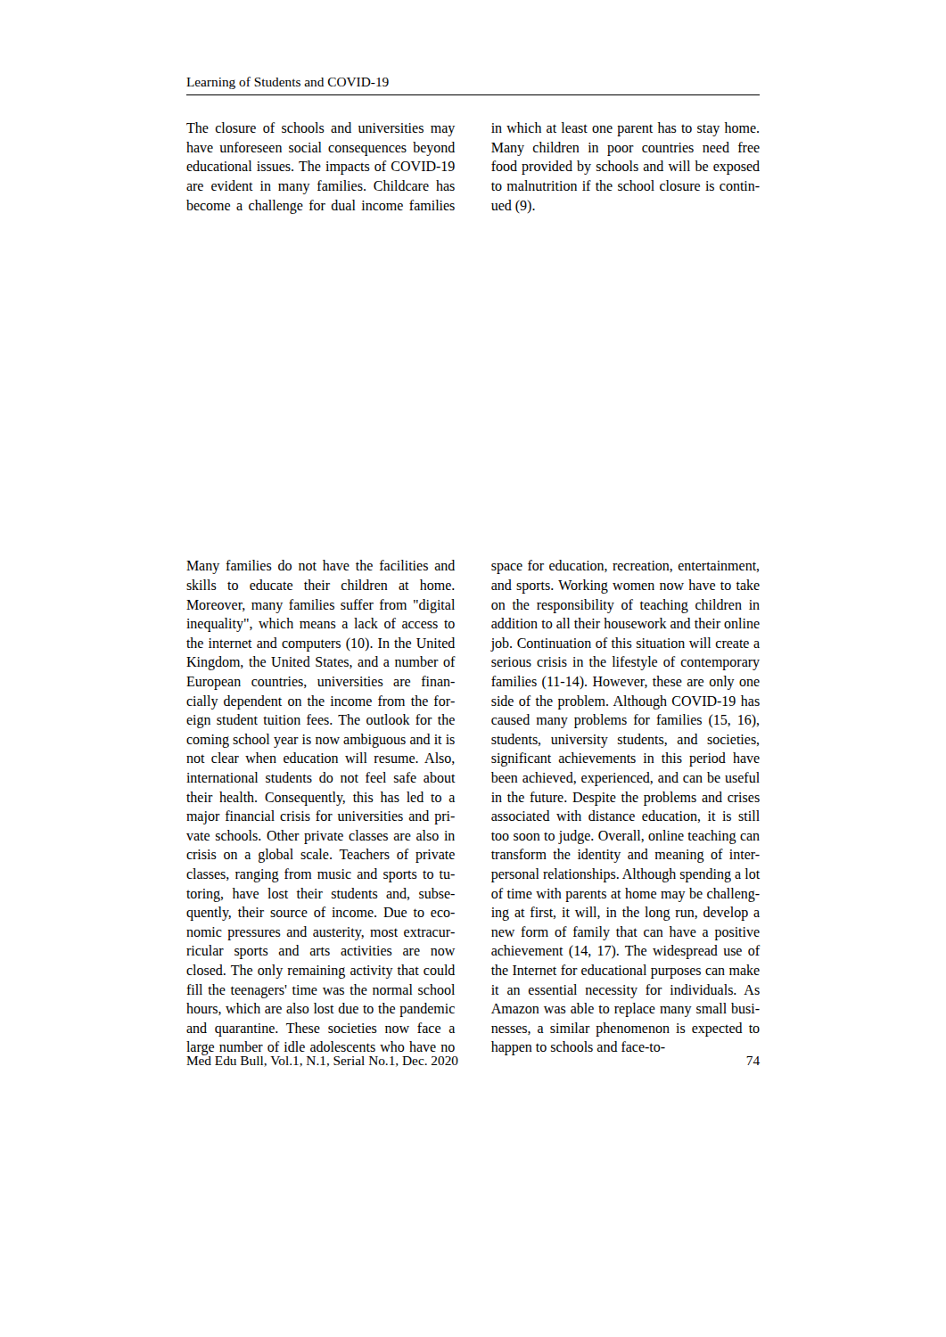Learning of Students and COVID-19
The closure of schools and universities may have unforeseen social consequences beyond educational issues. The impacts of COVID-19 are evident in many families. Childcare has become a challenge for dual income families in which at least one parent has to stay home. Many children in poor countries need free food provided by schools and will be exposed to malnutrition if the school closure is continued (9).
Many families do not have the facilities and skills to educate their children at home. Moreover, many families suffer from "digital inequality", which means a lack of access to the internet and computers (10). In the United Kingdom, the United States, and a number of European countries, universities are financially dependent on the income from the foreign student tuition fees. The outlook for the coming school year is now ambiguous and it is not clear when education will resume. Also, international students do not feel safe about their health. Consequently, this has led to a major financial crisis for universities and private schools. Other private classes are also in crisis on a global scale. Teachers of private classes, ranging from music and sports to tutoring, have lost their students and, subsequently, their source of income. Due to economic pressures and austerity, most extracurricular sports and arts activities are now closed. The only remaining activity that could fill the teenagers' time was the normal school hours, which are also lost due to the pandemic and quarantine. These societies now face a large number of idle adolescents who have no space for education, recreation, entertainment, and sports. Working women now have to take on the responsibility of teaching children in addition to all their housework and their online job. Continuation of this situation will create a serious crisis in the lifestyle of contemporary families (11-14). However, these are only one side of the problem. Although COVID-19 has caused many problems for families (15, 16), students, university students, and societies, significant achievements in this period have been achieved, experienced, and can be useful in the future. Despite the problems and crises associated with distance education, it is still too soon to judge. Overall, online teaching can transform the identity and meaning of inter-personal relationships. Although spending a lot of time with parents at home may be challenging at first, it will, in the long run, develop a new form of family that can have a positive achievement (14, 17). The widespread use of the Internet for educational purposes can make it an essential necessity for individuals. As Amazon was able to replace many small businesses, a similar phenomenon is expected to happen to schools and face-to-
Med Edu Bull, Vol.1, N.1, Serial No.1, Dec. 2020
74